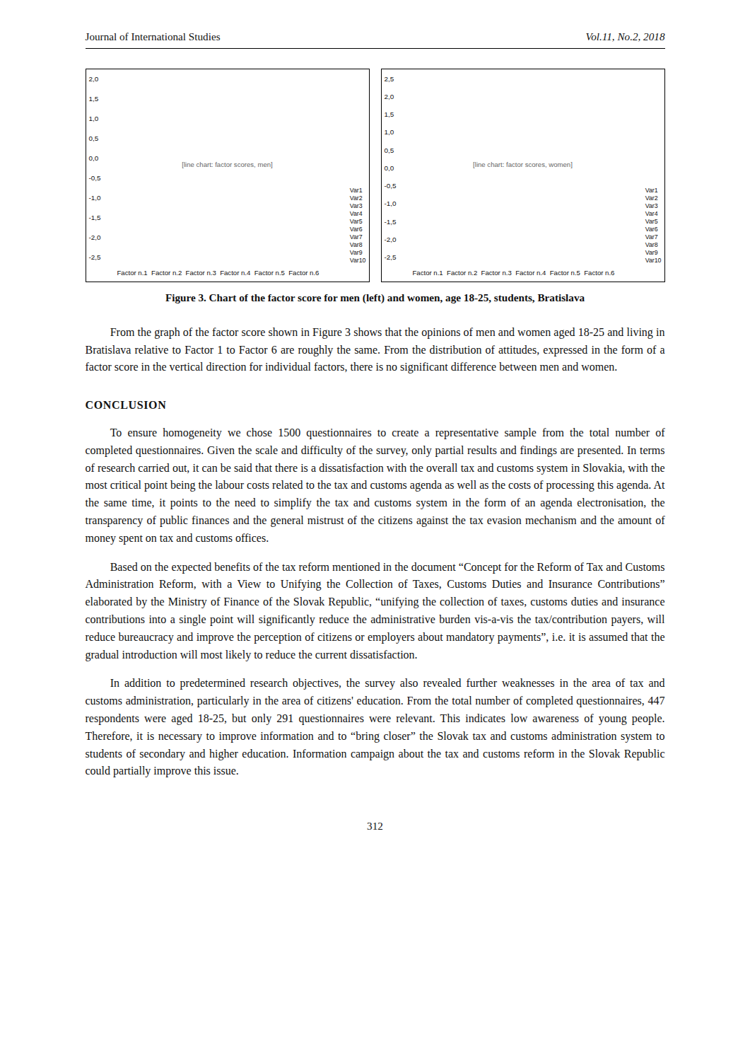Journal of International Studies Vol.11, No.2, 2018
2,0 1,5 1,0 0,5 0,0 -0,5 -1,0 -1,5 -2,0 -2,5
[line chart: factor scores, men]
Var1
Var2
Var3
Var4
Var5
Var6
Var7
Var8
Var9
Var10
Factor n.1 Factor n.2 Factor n.3 Factor n.4 Factor n.5 Factor n.6
2,5 2,0 1,5 1,0 0,5 0,0 -0,5 -1,0 -1,5 -2,0 -2,5
[line chart: factor scores, women]
Var1
Var2
Var3
Var4
Var5
Var6
Var7
Var8
Var9
Var10
Factor n.1 Factor n.2 Factor n.3 Factor n.4 Factor n.5 Factor n.6
Figure 3. Chart of the factor score for men (left) and women, age 18-25, students, Bratislava
From the graph of the factor score shown in Figure 3 shows that the opinions of men and women aged 18-25 and living in Bratislava relative to Factor 1 to Factor 6 are roughly the same. From the distribution of attitudes, expressed in the form of a factor score in the vertical direction for individual factors, there is no significant difference between men and women.
CONCLUSION
To ensure homogeneity we chose 1500 questionnaires to create a representative sample from the total number of completed questionnaires. Given the scale and difficulty of the survey, only partial results and findings are presented. In terms of research carried out, it can be said that there is a dissatisfaction with the overall tax and customs system in Slovakia, with the most critical point being the labour costs related to the tax and customs agenda as well as the costs of processing this agenda. At the same time, it points to the need to simplify the tax and customs system in the form of an agenda electronisation, the transparency of public finances and the general mistrust of the citizens against the tax evasion mechanism and the amount of money spent on tax and customs offices.
Based on the expected benefits of the tax reform mentioned in the document “Concept for the Reform of Tax and Customs Administration Reform, with a View to Unifying the Collection of Taxes, Customs Duties and Insurance Contributions” elaborated by the Ministry of Finance of the Slovak Republic, “unifying the collection of taxes, customs duties and insurance contributions into a single point will significantly reduce the administrative burden vis-a-vis the tax/contribution payers, will reduce bureaucracy and improve the perception of citizens or employers about mandatory payments”, i.e. it is assumed that the gradual introduction will most likely to reduce the current dissatisfaction.
In addition to predetermined research objectives, the survey also revealed further weaknesses in the area of tax and customs administration, particularly in the area of citizens' education. From the total number of completed questionnaires, 447 respondents were aged 18-25, but only 291 questionnaires were relevant. This indicates low awareness of young people. Therefore, it is necessary to improve information and to “bring closer” the Slovak tax and customs administration system to students of secondary and higher education. Information campaign about the tax and customs reform in the Slovak Republic could partially improve this issue.
312